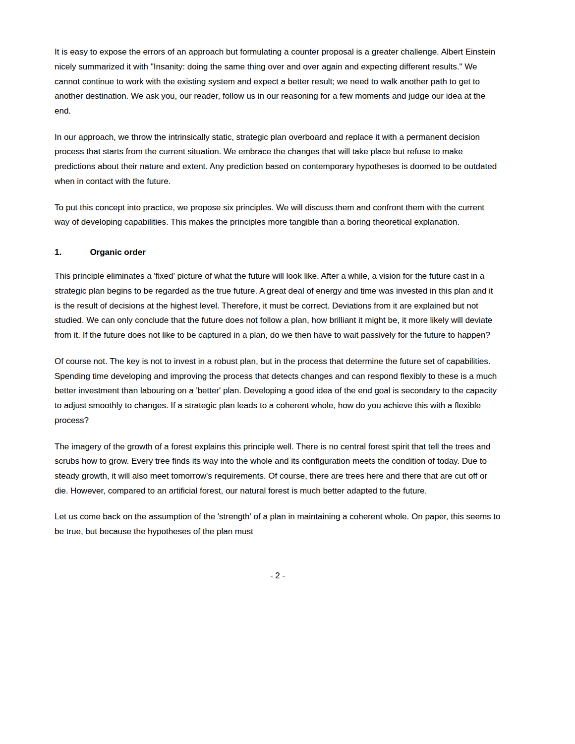It is easy to expose the errors of an approach but formulating a counter proposal is a greater challenge. Albert Einstein nicely summarized it with "Insanity: doing the same thing over and over again and expecting different results." We cannot continue to work with the existing system and expect a better result; we need to walk another path to get to another destination. We ask you, our reader, follow us in our reasoning for a few moments and judge our idea at the end.
In our approach, we throw the intrinsically static, strategic plan overboard and replace it with a permanent decision process that starts from the current situation. We embrace the changes that will take place but refuse to make predictions about their nature and extent. Any prediction based on contemporary hypotheses is doomed to be outdated when in contact with the future.
To put this concept into practice, we propose six principles. We will discuss them and confront them with the current way of developing capabilities. This makes the principles more tangible than a boring theoretical explanation.
1. Organic order
This principle eliminates a 'fixed' picture of what the future will look like. After a while, a vision for the future cast in a strategic plan begins to be regarded as the true future. A great deal of energy and time was invested in this plan and it is the result of decisions at the highest level. Therefore, it must be correct. Deviations from it are explained but not studied. We can only conclude that the future does not follow a plan, how brilliant it might be, it more likely will deviate from it. If the future does not like to be captured in a plan, do we then have to wait passively for the future to happen?
Of course not. The key is not to invest in a robust plan, but in the process that determine the future set of capabilities. Spending time developing and improving the process that detects changes and can respond flexibly to these is a much better investment than labouring on a 'better' plan. Developing a good idea of the end goal is secondary to the capacity to adjust smoothly to changes. If a strategic plan leads to a coherent whole, how do you achieve this with a flexible process?
The imagery of the growth of a forest explains this principle well. There is no central forest spirit that tell the trees and scrubs how to grow. Every tree finds its way into the whole and its configuration meets the condition of today. Due to steady growth, it will also meet tomorrow's requirements. Of course, there are trees here and there that are cut off or die. However, compared to an artificial forest, our natural forest is much better adapted to the future.
Let us come back on the assumption of the 'strength' of a plan in maintaining a coherent whole. On paper, this seems to be true, but because the hypotheses of the plan must
- 2 -